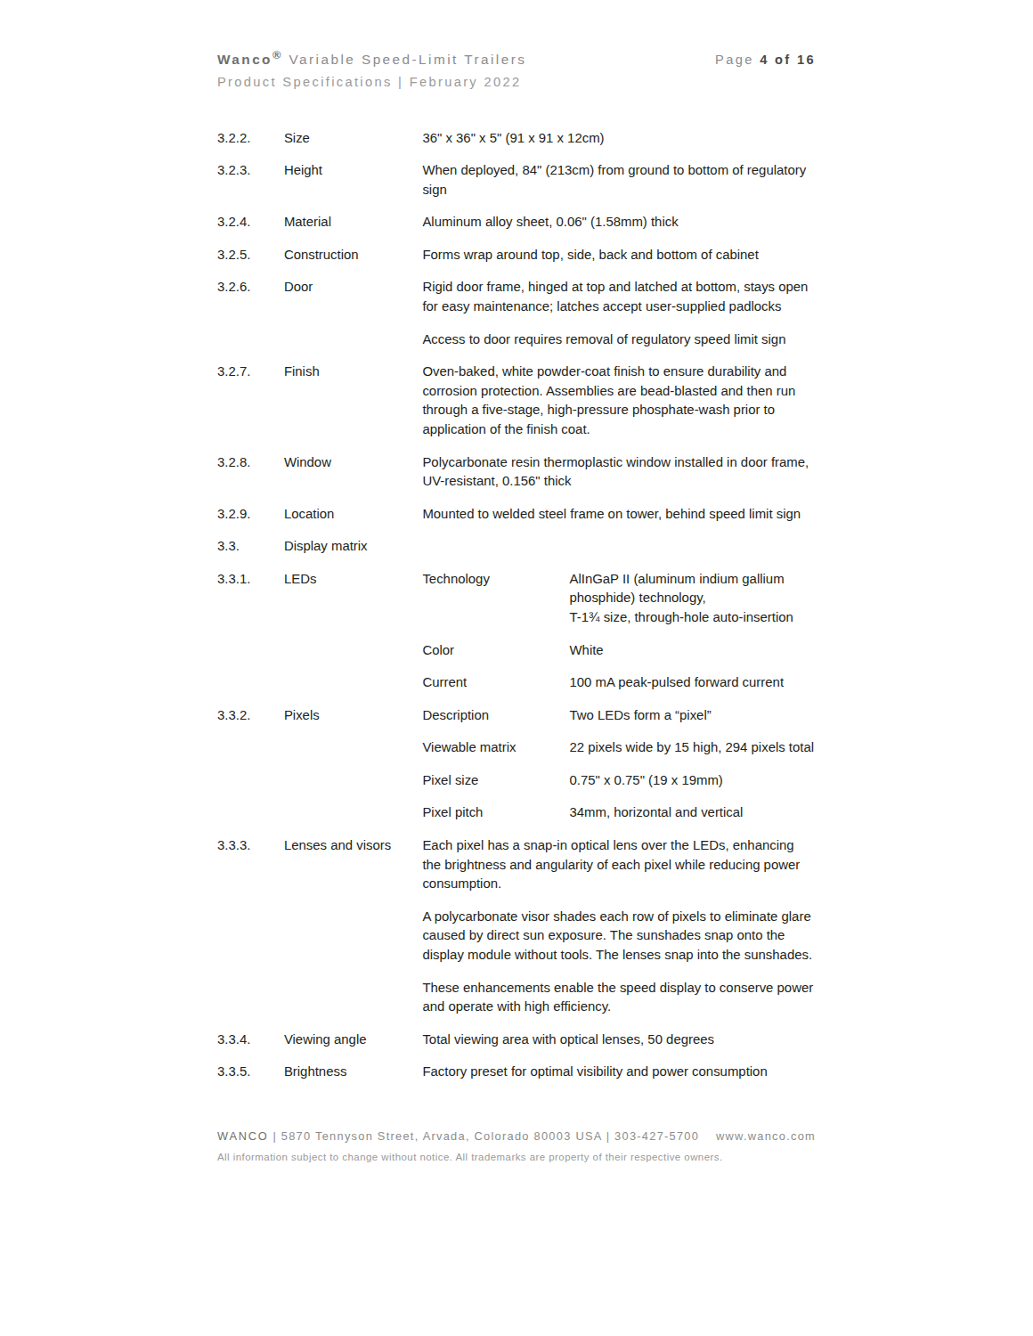Wanco® Variable Speed-Limit Trailers
Page 4 of 16
Product Specifications | February 2022
| 3.2.2. | Size | 36" x 36" x 5" (91 x 91 x 12cm) |
| 3.2.3. | Height | When deployed, 84" (213cm) from ground to bottom of regulatory sign |
| 3.2.4. | Material | Aluminum alloy sheet, 0.06" (1.58mm) thick |
| 3.2.5. | Construction | Forms wrap around top, side, back and bottom of cabinet |
| 3.2.6. | Door | Rigid door frame, hinged at top and latched at bottom, stays open for easy maintenance; latches accept user-supplied padlocks Access to door requires removal of regulatory speed limit sign |
| 3.2.7. | Finish | Oven-baked, white powder-coat finish to ensure durability and corrosion protection. Assemblies are bead-blasted and then run through a five-stage, high-pressure phosphate-wash prior to application of the finish coat. |
| 3.2.8. | Window | Polycarbonate resin thermoplastic window installed in door frame, UV-resistant, 0.156" thick |
| 3.2.9. | Location | Mounted to welded steel frame on tower, behind speed limit sign |
| 3.3. | Display matrix | |
| 3.3.1. | LEDs | / Technology / AlInGaP II (aluminum indium gallium phosphide) technology, T-1¾ size, through-hole auto-insertion / / Color / White / / Current / 100 mA peak-pulsed forward current / |
| 3.3.2. | Pixels | / Description / Two LEDs form a “pixel” / / Viewable matrix / 22 pixels wide by 15 high, 294 pixels total / / Pixel size / 0.75" x 0.75" (19 x 19mm) / / Pixel pitch / 34mm, horizontal and vertical / |
| 3.3.3. | Lenses and visors | Each pixel has a snap-in optical lens over the LEDs, enhancing the brightness and angularity of each pixel while reducing power consumption. A polycarbonate visor shades each row of pixels to eliminate glare caused by direct sun exposure. The sunshades snap onto the display module without tools. The lenses snap into the sunshades. These enhancements enable the speed display to conserve power and operate with high efficiency. |
| 3.3.4. | Viewing angle | Total viewing area with optical lenses, 50 degrees |
| 3.3.5. | Brightness | Factory preset for optimal visibility and power consumption |
WANCO | 5870 Tennyson Street, Arvada, Colorado 80003 USA | 303-427-5700
www.wanco.com
All information subject to change without notice. All trademarks are property of their respective owners.